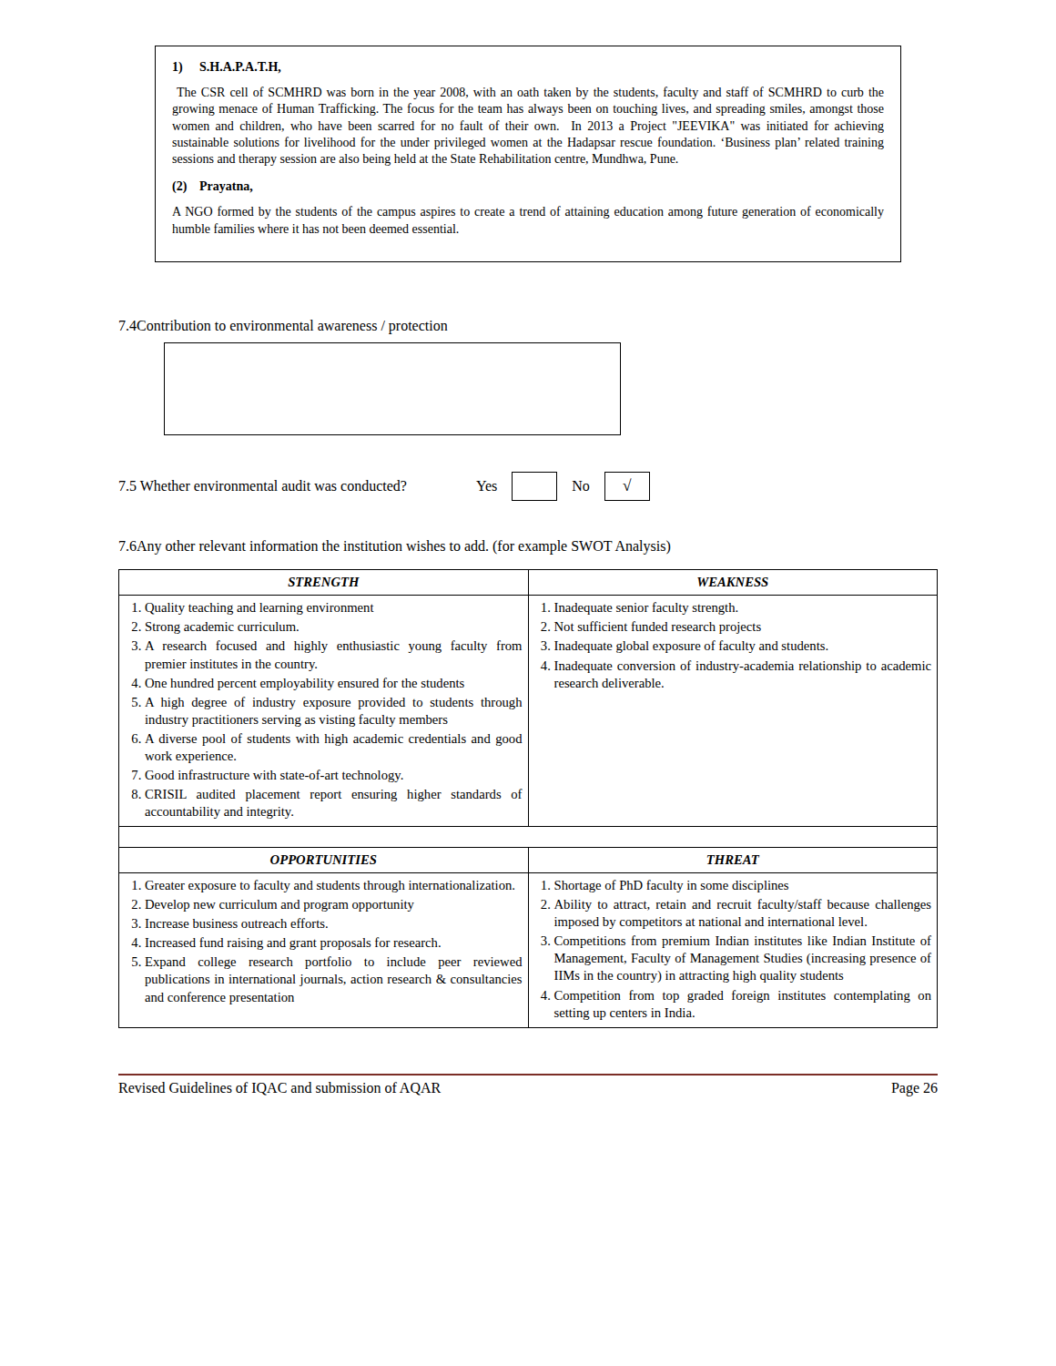1) S.H.A.P.A.T.H,
The CSR cell of SCMHRD was born in the year 2008, with an oath taken by the students, faculty and staff of SCMHRD to curb the growing menace of Human Trafficking. The focus for the team has always been on touching lives, and spreading smiles, amongst those women and children, who have been scarred for no fault of their own. In 2013 a Project "JEEVIKA" was initiated for achieving sustainable solutions for livelihood for the under privileged women at the Hadapsar rescue foundation. ‘Business plan’ related training sessions and therapy session are also being held at the State Rehabilitation centre, Mundhwa, Pune.
(2) Prayatna,
A NGO formed by the students of the campus aspires to create a trend of attaining education among future generation of economically humble families where it has not been deemed essential.
7.4Contribution to environmental awareness / protection
7.5 Whether environmental audit was conducted? Yes No √
7.6Any other relevant information the institution wishes to add. (for example SWOT Analysis)
| STRENGTH | WEAKNESS |
| --- | --- |
| Quality teaching and learning environment Strong academic curriculum. A research focused and highly enthusiastic young faculty from premier institutes in the country. One hundred percent employability ensured for the students A high degree of industry exposure provided to students through industry practitioners serving as visting faculty members A diverse pool of students with high academic credentials and good work experience. Good infrastructure with state-of-art technology. CRISIL audited placement report ensuring higher standards of accountability and integrity. | Inadequate senior faculty strength. Not sufficient funded research projects Inadequate global exposure of faculty and students. Inadequate conversion of industry-academia relationship to academic research deliverable. |
| OPPORTUNITIES | THREAT |
| Greater exposure to faculty and students through internationalization. Develop new curriculum and program opportunity Increase business outreach efforts. Increased fund raising and grant proposals for research. Expand college research portfolio to include peer reviewed publications in international journals, action research & consultancies and conference presentation | Shortage of PhD faculty in some disciplines Ability to attract, retain and recruit faculty/staff because challenges imposed by competitors at national and international level. Competitions from premium Indian institutes like Indian Institute of Management, Faculty of Management Studies (increasing presence of IIMs in the country) in attracting high quality students Competition from top graded foreign institutes contemplating on setting up centers in India. |
Revised Guidelines of IQAC and submission of AQAR Page 26